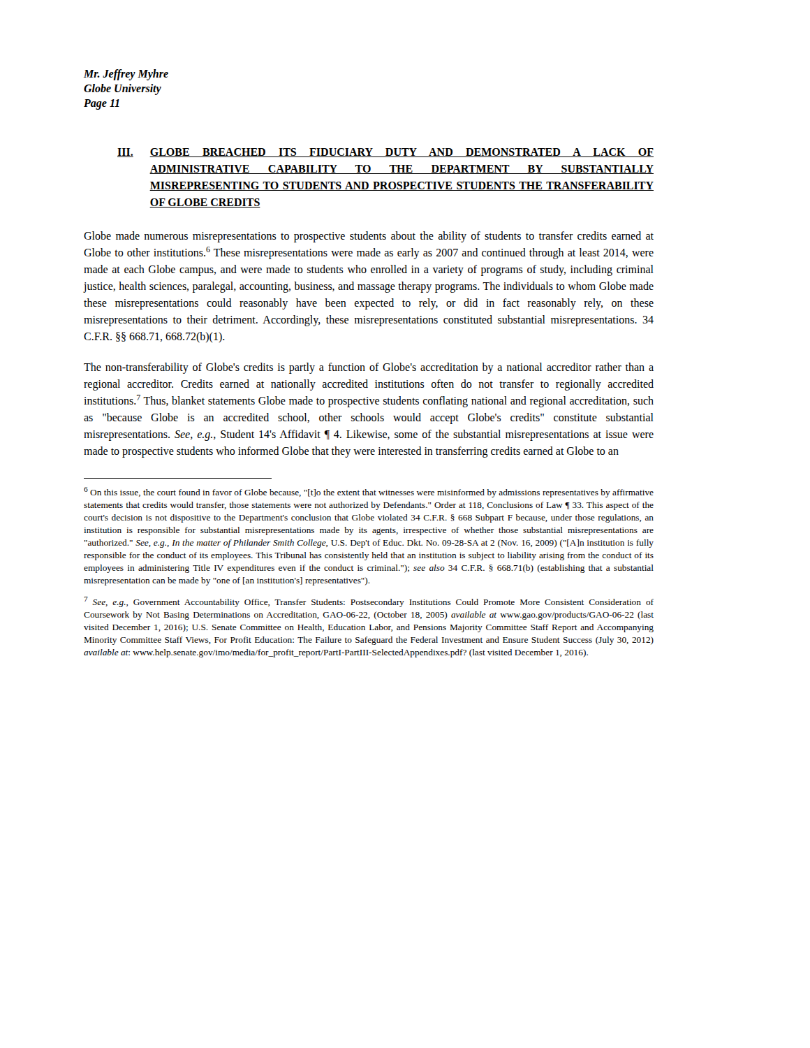Mr. Jeffrey Myhre
Globe University
Page 11
III. GLOBE BREACHED ITS FIDUCIARY DUTY AND DEMONSTRATED A LACK OF ADMINISTRATIVE CAPABILITY TO THE DEPARTMENT BY SUBSTANTIALLY MISREPRESENTING TO STUDENTS AND PROSPECTIVE STUDENTS THE TRANSFERABILITY OF GLOBE CREDITS
Globe made numerous misrepresentations to prospective students about the ability of students to transfer credits earned at Globe to other institutions.6 These misrepresentations were made as early as 2007 and continued through at least 2014, were made at each Globe campus, and were made to students who enrolled in a variety of programs of study, including criminal justice, health sciences, paralegal, accounting, business, and massage therapy programs. The individuals to whom Globe made these misrepresentations could reasonably have been expected to rely, or did in fact reasonably rely, on these misrepresentations to their detriment. Accordingly, these misrepresentations constituted substantial misrepresentations. 34 C.F.R. §§ 668.71, 668.72(b)(1).
The non-transferability of Globe's credits is partly a function of Globe's accreditation by a national accreditor rather than a regional accreditor. Credits earned at nationally accredited institutions often do not transfer to regionally accredited institutions.7 Thus, blanket statements Globe made to prospective students conflating national and regional accreditation, such as "because Globe is an accredited school, other schools would accept Globe's credits" constitute substantial misrepresentations. See, e.g., Student 14's Affidavit ¶ 4. Likewise, some of the substantial misrepresentations at issue were made to prospective students who informed Globe that they were interested in transferring credits earned at Globe to an
6 On this issue, the court found in favor of Globe because, "[t]o the extent that witnesses were misinformed by admissions representatives by affirmative statements that credits would transfer, those statements were not authorized by Defendants." Order at 118, Conclusions of Law ¶ 33. This aspect of the court's decision is not dispositive to the Department's conclusion that Globe violated 34 C.F.R. § 668 Subpart F because, under those regulations, an institution is responsible for substantial misrepresentations made by its agents, irrespective of whether those substantial misrepresentations are "authorized." See, e.g., In the matter of Philander Smith College, U.S. Dep't of Educ. Dkt. No. 09-28-SA at 2 (Nov. 16, 2009) ("[A]n institution is fully responsible for the conduct of its employees. This Tribunal has consistently held that an institution is subject to liability arising from the conduct of its employees in administering Title IV expenditures even if the conduct is criminal."); see also 34 C.F.R. § 668.71(b) (establishing that a substantial misrepresentation can be made by "one of [an institution's] representatives").
7 See, e.g., Government Accountability Office, Transfer Students: Postsecondary Institutions Could Promote More Consistent Consideration of Coursework by Not Basing Determinations on Accreditation, GAO-06-22, (October 18, 2005) available at www.gao.gov/products/GAO-06-22 (last visited December 1, 2016); U.S. Senate Committee on Health, Education Labor, and Pensions Majority Committee Staff Report and Accompanying Minority Committee Staff Views, For Profit Education: The Failure to Safeguard the Federal Investment and Ensure Student Success (July 30, 2012) available at: www.help.senate.gov/imo/media/for_profit_report/PartI-PartIII-SelectedAppendixes.pdf? (last visited December 1, 2016).